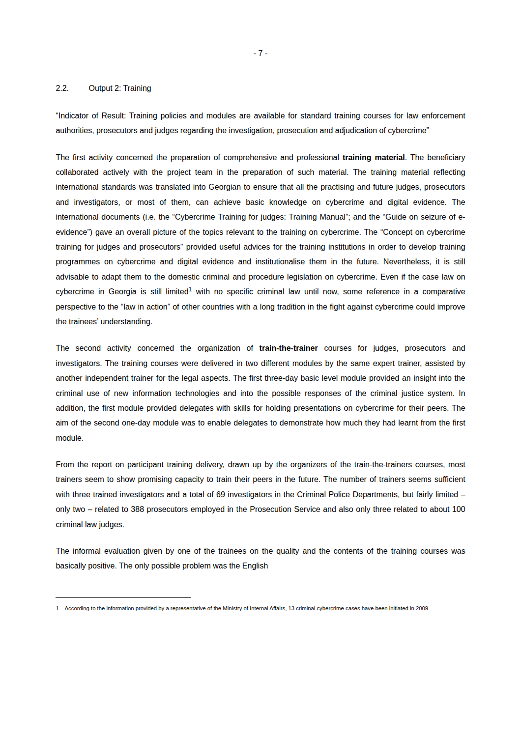- 7 -
2.2. Output 2: Training
“Indicator of Result: Training policies and modules are available for standard training courses for law enforcement authorities, prosecutors and judges regarding the investigation, prosecution and adjudication of cybercrime”
The first activity concerned the preparation of comprehensive and professional training material. The beneficiary collaborated actively with the project team in the preparation of such material. The training material reflecting international standards was translated into Georgian to ensure that all the practising and future judges, prosecutors and investigators, or most of them, can achieve basic knowledge on cybercrime and digital evidence. The international documents (i.e. the “Cybercrime Training for judges: Training Manual”; and the “Guide on seizure of e-evidence”) gave an overall picture of the topics relevant to the training on cybercrime. The “Concept on cybercrime training for judges and prosecutors” provided useful advices for the training institutions in order to develop training programmes on cybercrime and digital evidence and institutionalise them in the future. Nevertheless, it is still advisable to adapt them to the domestic criminal and procedure legislation on cybercrime. Even if the case law on cybercrime in Georgia is still limited1 with no specific criminal law until now, some reference in a comparative perspective to the “law in action” of other countries with a long tradition in the fight against cybercrime could improve the trainees’ understanding.
The second activity concerned the organization of train-the-trainer courses for judges, prosecutors and investigators. The training courses were delivered in two different modules by the same expert trainer, assisted by another independent trainer for the legal aspects. The first three-day basic level module provided an insight into the criminal use of new information technologies and into the possible responses of the criminal justice system. In addition, the first module provided delegates with skills for holding presentations on cybercrime for their peers. The aim of the second one-day module was to enable delegates to demonstrate how much they had learnt from the first module.
From the report on participant training delivery, drawn up by the organizers of the train-the-trainers courses, most trainers seem to show promising capacity to train their peers in the future. The number of trainers seems sufficient with three trained investigators and a total of 69 investigators in the Criminal Police Departments, but fairly limited – only two – related to 388 prosecutors employed in the Prosecution Service and also only three related to about 100 criminal law judges.
The informal evaluation given by one of the trainees on the quality and the contents of the training courses was basically positive. The only possible problem was the English
1 According to the information provided by a representative of the Ministry of Internal Affairs, 13 criminal cybercrime cases have been initiated in 2009.